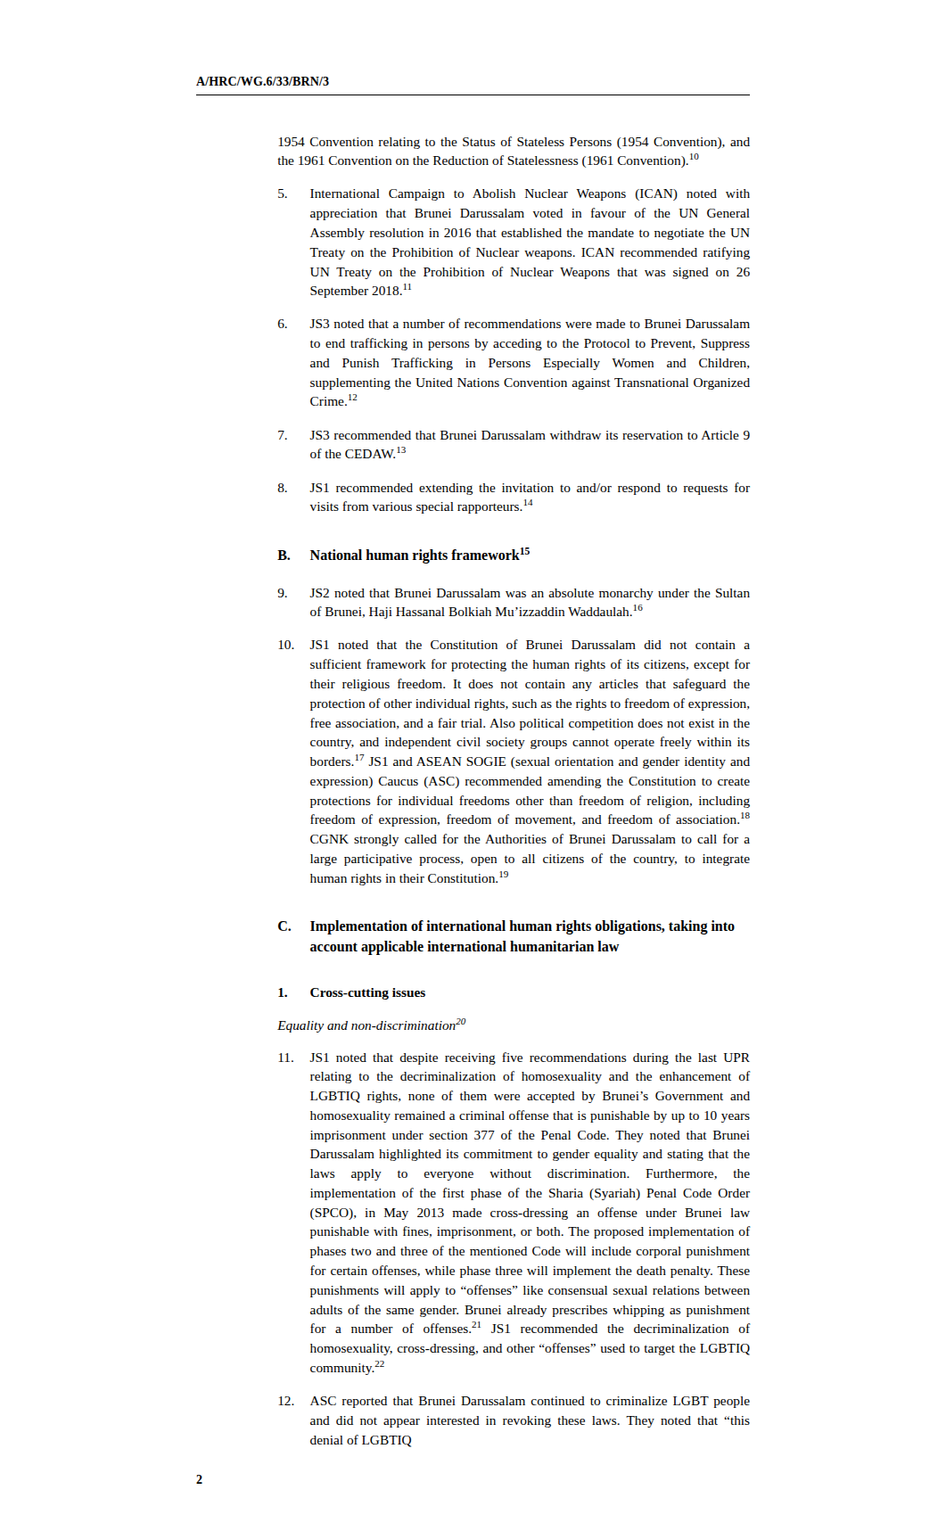A/HRC/WG.6/33/BRN/3
1954 Convention relating to the Status of Stateless Persons (1954 Convention), and the 1961 Convention on the Reduction of Statelessness (1961 Convention).10
5. International Campaign to Abolish Nuclear Weapons (ICAN) noted with appreciation that Brunei Darussalam voted in favour of the UN General Assembly resolution in 2016 that established the mandate to negotiate the UN Treaty on the Prohibition of Nuclear weapons. ICAN recommended ratifying UN Treaty on the Prohibition of Nuclear Weapons that was signed on 26 September 2018.11
6. JS3 noted that a number of recommendations were made to Brunei Darussalam to end trafficking in persons by acceding to the Protocol to Prevent, Suppress and Punish Trafficking in Persons Especially Women and Children, supplementing the United Nations Convention against Transnational Organized Crime.12
7. JS3 recommended that Brunei Darussalam withdraw its reservation to Article 9 of the CEDAW.13
8. JS1 recommended extending the invitation to and/or respond to requests for visits from various special rapporteurs.14
B. National human rights framework15
9. JS2 noted that Brunei Darussalam was an absolute monarchy under the Sultan of Brunei, Haji Hassanal Bolkiah Mu’izzaddin Waddaulah.16
10. JS1 noted that the Constitution of Brunei Darussalam did not contain a sufficient framework for protecting the human rights of its citizens, except for their religious freedom. It does not contain any articles that safeguard the protection of other individual rights, such as the rights to freedom of expression, free association, and a fair trial. Also political competition does not exist in the country, and independent civil society groups cannot operate freely within its borders.17 JS1 and ASEAN SOGIE (sexual orientation and gender identity and expression) Caucus (ASC) recommended amending the Constitution to create protections for individual freedoms other than freedom of religion, including freedom of expression, freedom of movement, and freedom of association.18 CGNK strongly called for the Authorities of Brunei Darussalam to call for a large participative process, open to all citizens of the country, to integrate human rights in their Constitution.19
C. Implementation of international human rights obligations, taking into account applicable international humanitarian law
1. Cross-cutting issues
Equality and non-discrimination20
11. JS1 noted that despite receiving five recommendations during the last UPR relating to the decriminalization of homosexuality and the enhancement of LGBTIQ rights, none of them were accepted by Brunei’s Government and homosexuality remained a criminal offense that is punishable by up to 10 years imprisonment under section 377 of the Penal Code. They noted that Brunei Darussalam highlighted its commitment to gender equality and stating that the laws apply to everyone without discrimination. Furthermore, the implementation of the first phase of the Sharia (Syariah) Penal Code Order (SPCO), in May 2013 made cross-dressing an offense under Brunei law punishable with fines, imprisonment, or both. The proposed implementation of phases two and three of the mentioned Code will include corporal punishment for certain offenses, while phase three will implement the death penalty. These punishments will apply to “offenses” like consensual sexual relations between adults of the same gender. Brunei already prescribes whipping as punishment for a number of offenses.21 JS1 recommended the decriminalization of homosexuality, cross-dressing, and other “offenses” used to target the LGBTIQ community.22
12. ASC reported that Brunei Darussalam continued to criminalize LGBT people and did not appear interested in revoking these laws. They noted that “this denial of LGBTIQ
2